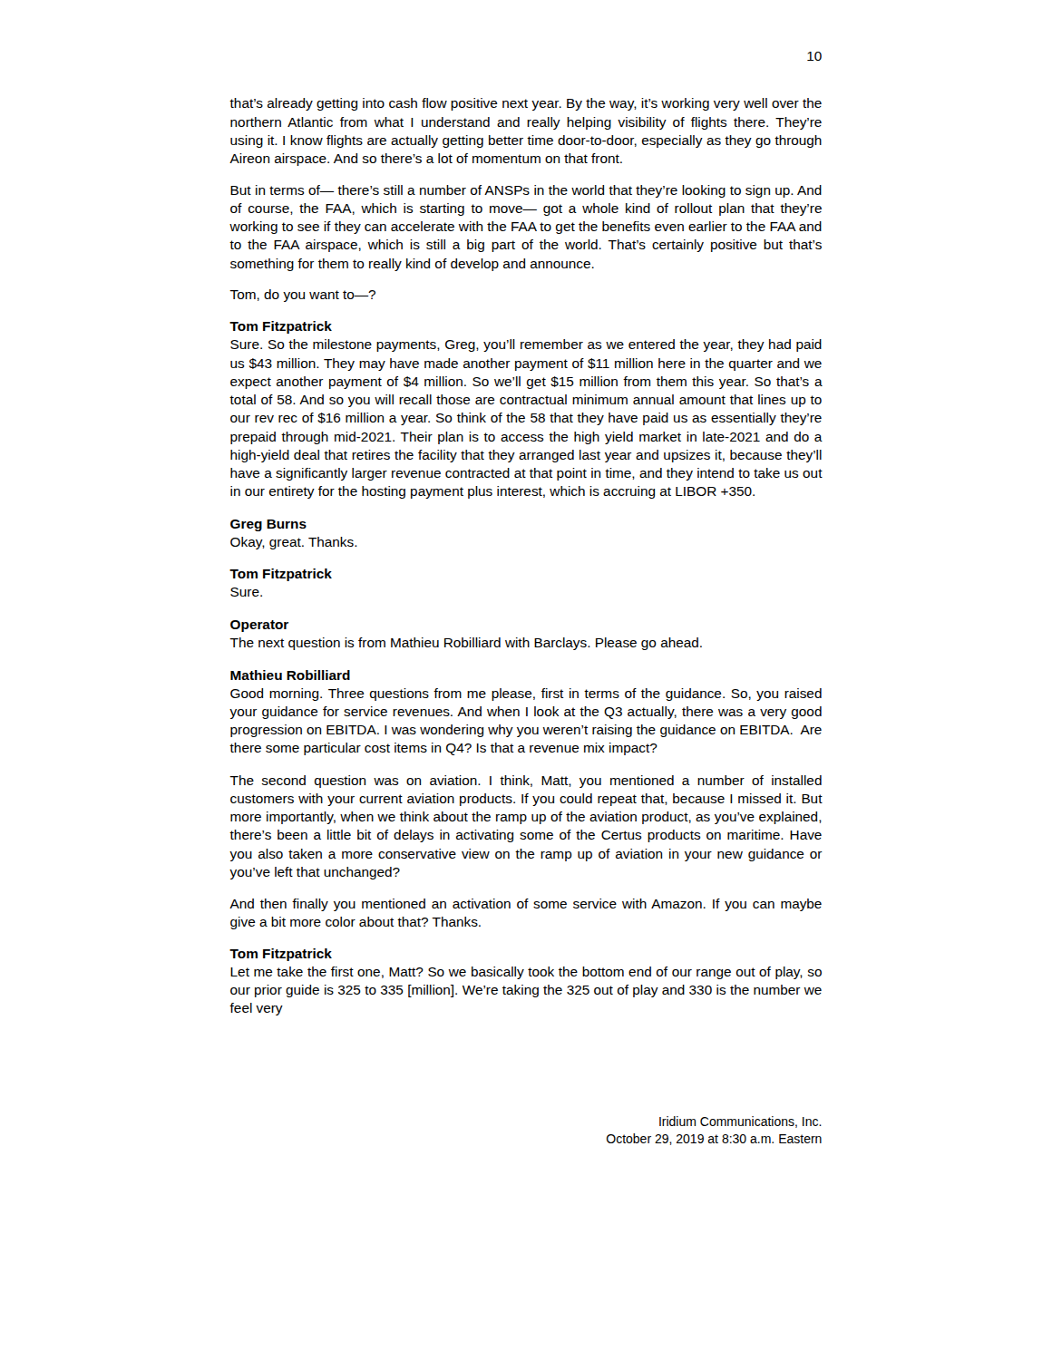10
that’s already getting into cash flow positive next year. By the way, it’s working very well over the northern Atlantic from what I understand and really helping visibility of flights there. They’re using it. I know flights are actually getting better time door-to-door, especially as they go through Aireon airspace. And so there’s a lot of momentum on that front.
But in terms of— there’s still a number of ANSPs in the world that they’re looking to sign up. And of course, the FAA, which is starting to move— got a whole kind of rollout plan that they’re working to see if they can accelerate with the FAA to get the benefits even earlier to the FAA and to the FAA airspace, which is still a big part of the world. That’s certainly positive but that’s something for them to really kind of develop and announce.
Tom, do you want to—?
Tom Fitzpatrick
Sure. So the milestone payments, Greg, you’ll remember as we entered the year, they had paid us $43 million. They may have made another payment of $11 million here in the quarter and we expect another payment of $4 million. So we’ll get $15 million from them this year. So that’s a total of 58. And so you will recall those are contractual minimum annual amount that lines up to our rev rec of $16 million a year. So think of the 58 that they have paid us as essentially they’re prepaid through mid-2021. Their plan is to access the high yield market in late-2021 and do a high-yield deal that retires the facility that they arranged last year and upsizes it, because they’ll have a significantly larger revenue contracted at that point in time, and they intend to take us out in our entirety for the hosting payment plus interest, which is accruing at LIBOR +350.
Greg Burns
Okay, great. Thanks.
Tom Fitzpatrick
Sure.
Operator
The next question is from Mathieu Robilliard with Barclays. Please go ahead.
Mathieu Robilliard
Good morning. Three questions from me please, first in terms of the guidance. So, you raised your guidance for service revenues. And when I look at the Q3 actually, there was a very good progression on EBITDA. I was wondering why you weren’t raising the guidance on EBITDA. Are there some particular cost items in Q4? Is that a revenue mix impact?
The second question was on aviation. I think, Matt, you mentioned a number of installed customers with your current aviation products. If you could repeat that, because I missed it. But more importantly, when we think about the ramp up of the aviation product, as you’ve explained, there’s been a little bit of delays in activating some of the Certus products on maritime. Have you also taken a more conservative view on the ramp up of aviation in your new guidance or you’ve left that unchanged?
And then finally you mentioned an activation of some service with Amazon. If you can maybe give a bit more color about that? Thanks.
Tom Fitzpatrick
Let me take the first one, Matt? So we basically took the bottom end of our range out of play, so our prior guide is 325 to 335 [million]. We’re taking the 325 out of play and 330 is the number we feel very
Iridium Communications, Inc.
October 29, 2019 at 8:30 a.m. Eastern